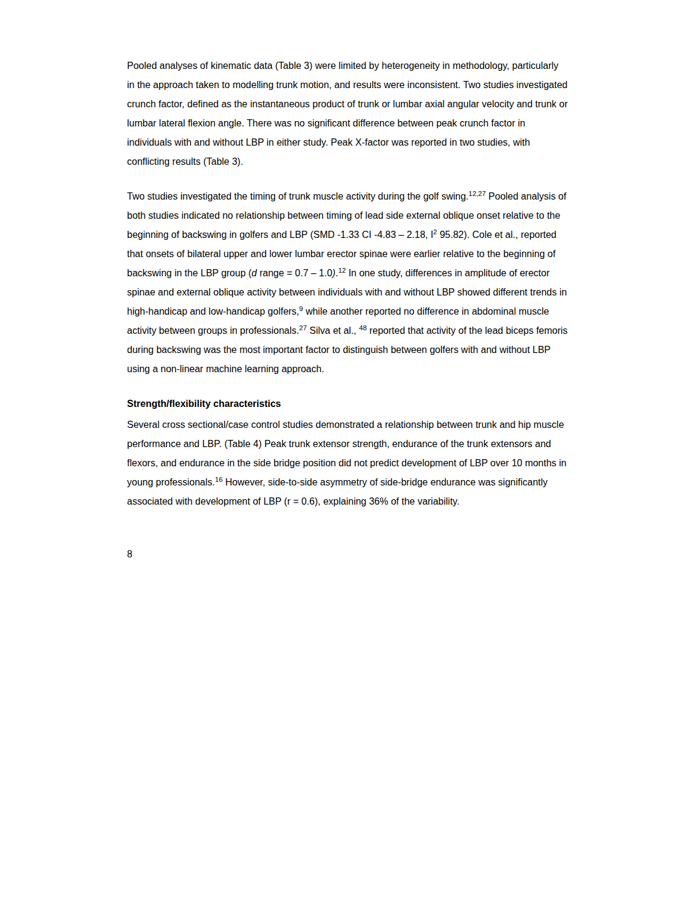Pooled analyses of kinematic data (Table 3) were limited by heterogeneity in methodology, particularly in the approach taken to modelling trunk motion, and results were inconsistent. Two studies investigated crunch factor, defined as the instantaneous product of trunk or lumbar axial angular velocity and trunk or lumbar lateral flexion angle. There was no significant difference between peak crunch factor in individuals with and without LBP in either study. Peak X-factor was reported in two studies, with conflicting results (Table 3).
Two studies investigated the timing of trunk muscle activity during the golf swing.12,27 Pooled analysis of both studies indicated no relationship between timing of lead side external oblique onset relative to the beginning of backswing in golfers and LBP (SMD -1.33 CI -4.83 – 2.18, I2 95.82). Cole et al., reported that onsets of bilateral upper and lower lumbar erector spinae were earlier relative to the beginning of backswing in the LBP group (d range = 0.7 – 1.0).12 In one study, differences in amplitude of erector spinae and external oblique activity between individuals with and without LBP showed different trends in high-handicap and low-handicap golfers,9 while another reported no difference in abdominal muscle activity between groups in professionals.27 Silva et al., 48 reported that activity of the lead biceps femoris during backswing was the most important factor to distinguish between golfers with and without LBP using a non-linear machine learning approach.
Strength/flexibility characteristics
Several cross sectional/case control studies demonstrated a relationship between trunk and hip muscle performance and LBP. (Table 4) Peak trunk extensor strength, endurance of the trunk extensors and flexors, and endurance in the side bridge position did not predict development of LBP over 10 months in young professionals.16 However, side-to-side asymmetry of side-bridge endurance was significantly associated with development of LBP (r = 0.6), explaining 36% of the variability.
8